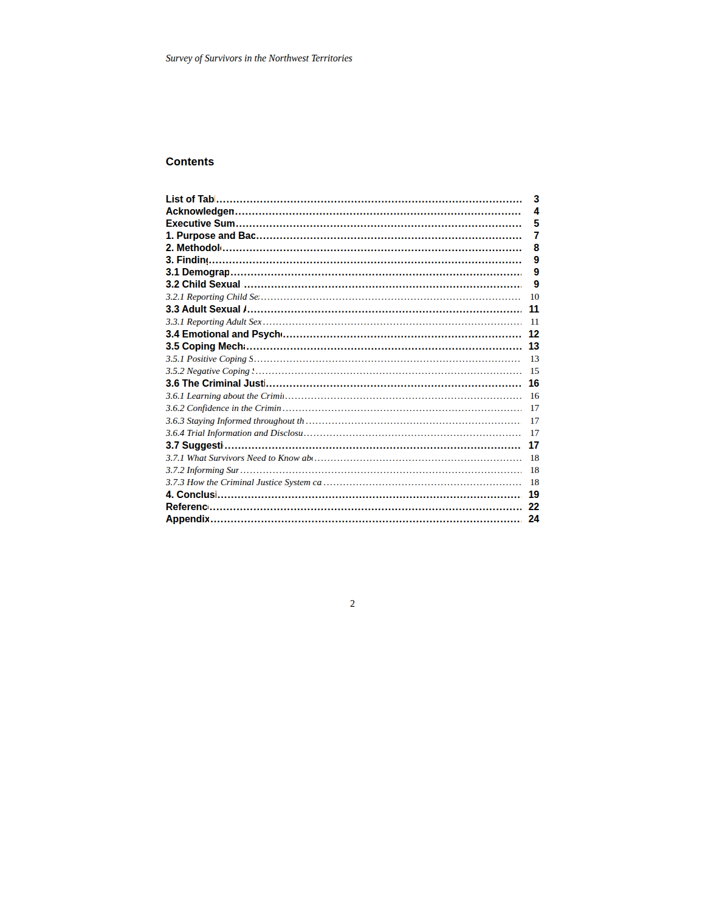Survey of Survivors in the Northwest Territories
Contents
List of Tables .................................................................................................................. 3
Acknowledgements .................................................................................................................. 4
Executive Summary .................................................................................................................. 5
1. Purpose and Background .................................................................................................................. 7
2. Methodology .................................................................................................................. 8
3. Findings .................................................................................................................. 9
3.1 Demographics .................................................................................................................. 9
3.2 Child Sexual Abuse .................................................................................................................. 9
3.2.1 Reporting Child Sexual Abuse .................................................................................................................. 10
3.3 Adult Sexual Assault .................................................................................................................. 11
3.3.1 Reporting Adult Sexual Assault .................................................................................................................. 11
3.4 Emotional and Psychological Effects .................................................................................................................. 12
3.5 Coping Mechanisms .................................................................................................................. 13
3.5.1 Positive Coping Strategies .................................................................................................................. 13
3.5.2 Negative Coping Strategies .................................................................................................................. 15
3.6 The Criminal Justice System .................................................................................................................. 16
3.6.1 Learning about the Criminal Justice System .................................................................................................................. 16
3.6.2 Confidence in the Criminal Justice System .................................................................................................................. 17
3.6.3 Staying Informed throughout the Criminal Justice Process .................................................................................................................. 17
3.6.4 Trial Information and Disclosure of Third Party Records .................................................................................................................. 17
3.7 Suggestions .................................................................................................................. 17
3.7.1 What Survivors Need to Know about the Criminal Justice System .................................................................................................................. 18
3.7.2 Informing Survivors .................................................................................................................. 18
3.7.3 How the Criminal Justice System can Better Meet the Needs of Survivors .................................................................................................................. 18
4. Conclusion .................................................................................................................. 19
References .................................................................................................................. 22
Appendix A .................................................................................................................. 24
2